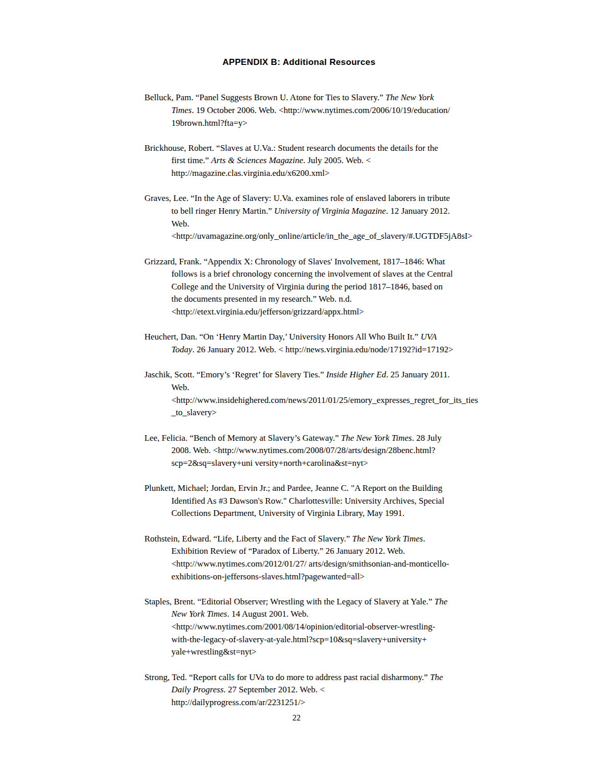APPENDIX B: Additional Resources
Belluck, Pam. “Panel Suggests Brown U. Atone for Ties to Slavery.” The New York Times. 19 October 2006. Web. <http://www.nytimes.com/2006/10/19/education/ 19brown.html?fta=y>
Brickhouse, Robert. “Slaves at U.Va.: Student research documents the details for the first time.” Arts & Sciences Magazine. July 2005. Web. < http://magazine.clas.virginia.edu/x6200.xml>
Graves, Lee. “In the Age of Slavery: U.Va. examines role of enslaved laborers in tribute to bell ringer Henry Martin.” University of Virginia Magazine. 12 January 2012. Web. <http://uvamagazine.org/only_online/article/in_the_age_of_slavery/#.UGTDF5jA8sI>
Grizzard, Frank. “Appendix X: Chronology of Slaves' Involvement, 1817–1846: What follows is a brief chronology concerning the involvement of slaves at the Central College and the University of Virginia during the period 1817–1846, based on the documents presented in my research.” Web. n.d. <http://etext.virginia.edu/jefferson/grizzard/appx.html>
Heuchert, Dan. “On ‘Henry Martin Day,’ University Honors All Who Built It.” UVA Today. 26 January 2012. Web. < http://news.virginia.edu/node/17192?id=17192>
Jaschik, Scott. “Emory’s ‘Regret’ for Slavery Ties.” Inside Higher Ed. 25 January 2011. Web. <http://www.insidehighered.com/news/2011/01/25/emory_expresses_regret_for_its_ties _to_slavery>
Lee, Felicia. “Bench of Memory at Slavery’s Gateway.” The New York Times. 28 July 2008. Web. <http://www.nytimes.com/2008/07/28/arts/design/28benc.html?scp=2&sq=slavery+uni versity+north+carolina&st=nyt>
Plunkett, Michael; Jordan, Ervin Jr.; and Pardee, Jeanne C. "A Report on the Building Identified As #3 Dawson's Row." Charlottesville: University Archives, Special Collections Department, University of Virginia Library, May 1991.
Rothstein, Edward. “Life, Liberty and the Fact of Slavery.” The New York Times. Exhibition Review of “Paradox of Liberty.” 26 January 2012. Web. <http://www.nytimes.com/2012/01/27/ arts/design/smithsonian-and-monticello-exhibitions-on-jeffersons-slaves.html?pagewanted=all>
Staples, Brent. “Editorial Observer; Wrestling with the Legacy of Slavery at Yale.” The New York Times. 14 August 2001. Web. <http://www.nytimes.com/2001/08/14/opinion/editorial-observer-wrestling-with-the-legacy-of-slavery-at-yale.html?scp=10&sq=slavery+university+ yale+wrestling&st=nyt>
Strong, Ted. “Report calls for UVa to do more to address past racial disharmony.” The Daily Progress. 27 September 2012. Web. < http://dailyprogress.com/ar/2231251/>
22